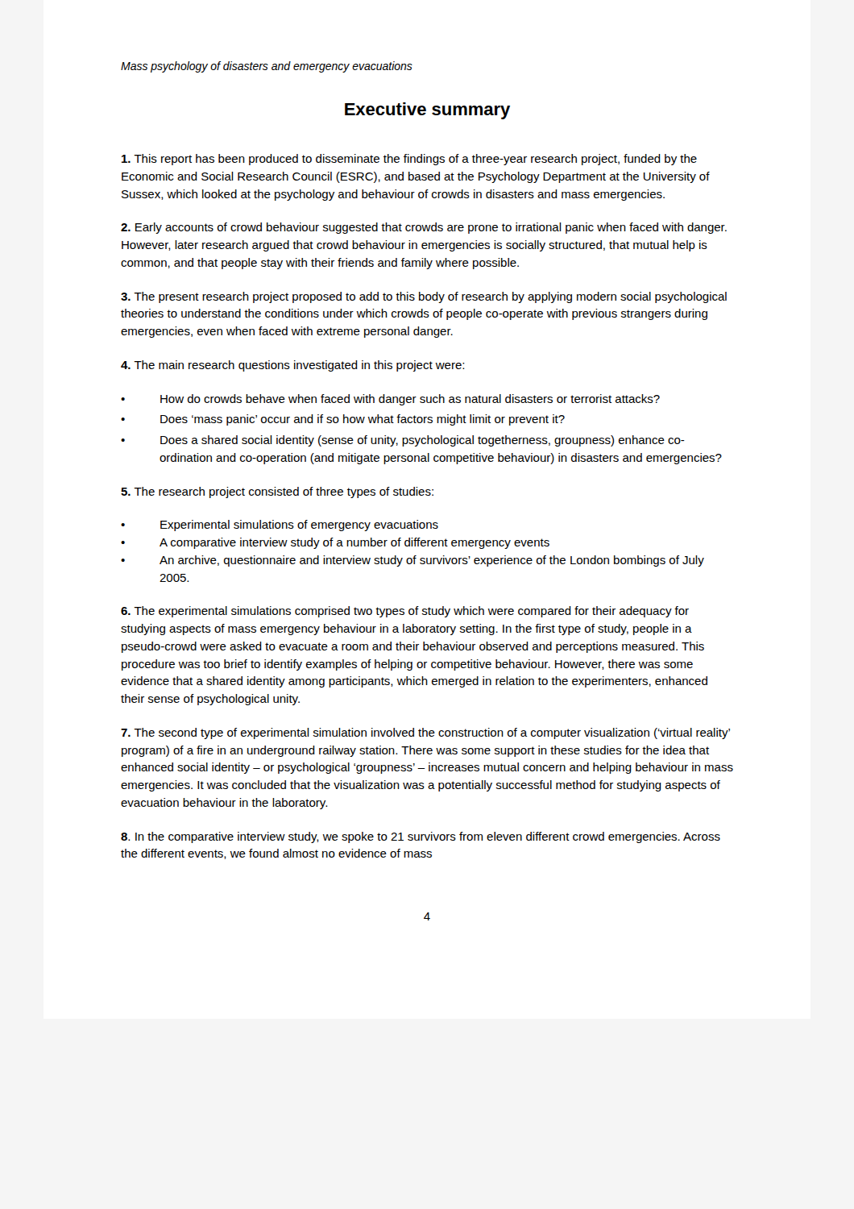Mass psychology of disasters and emergency evacuations
Executive summary
1. This report has been produced to disseminate the findings of a three-year research project, funded by the Economic and Social Research Council (ESRC), and based at the Psychology Department at the University of Sussex, which looked at the psychology and behaviour of crowds in disasters and mass emergencies.
2. Early accounts of crowd behaviour suggested that crowds are prone to irrational panic when faced with danger. However, later research argued that crowd behaviour in emergencies is socially structured, that mutual help is common, and that people stay with their friends and family where possible.
3. The present research project proposed to add to this body of research by applying modern social psychological theories to understand the conditions under which crowds of people co-operate with previous strangers during emergencies, even when faced with extreme personal danger.
4. The main research questions investigated in this project were:
How do crowds behave when faced with danger such as natural disasters or terrorist attacks?
Does ‘mass panic’ occur and if so how what factors might limit or prevent it?
Does a shared social identity (sense of unity, psychological togetherness, groupness) enhance co-ordination and co-operation (and mitigate personal competitive behaviour) in disasters and emergencies?
5. The research project consisted of three types of studies:
Experimental simulations of emergency evacuations
A comparative interview study of a number of different emergency events
An archive, questionnaire and interview study of survivors’ experience of the London bombings of July 2005.
6. The experimental simulations comprised two types of study which were compared for their adequacy for studying aspects of mass emergency behaviour in a laboratory setting. In the first type of study, people in a pseudo-crowd were asked to evacuate a room and their behaviour observed and perceptions measured. This procedure was too brief to identify examples of helping or competitive behaviour. However, there was some evidence that a shared identity among participants, which emerged in relation to the experimenters, enhanced their sense of psychological unity.
7. The second type of experimental simulation involved the construction of a computer visualization (‘virtual reality’ program) of a fire in an underground railway station. There was some support in these studies for the idea that enhanced social identity – or psychological ‘groupness’ – increases mutual concern and helping behaviour in mass emergencies. It was concluded that the visualization was a potentially successful method for studying aspects of evacuation behaviour in the laboratory.
8. In the comparative interview study, we spoke to 21 survivors from eleven different crowd emergencies. Across the different events, we found almost no evidence of mass
4